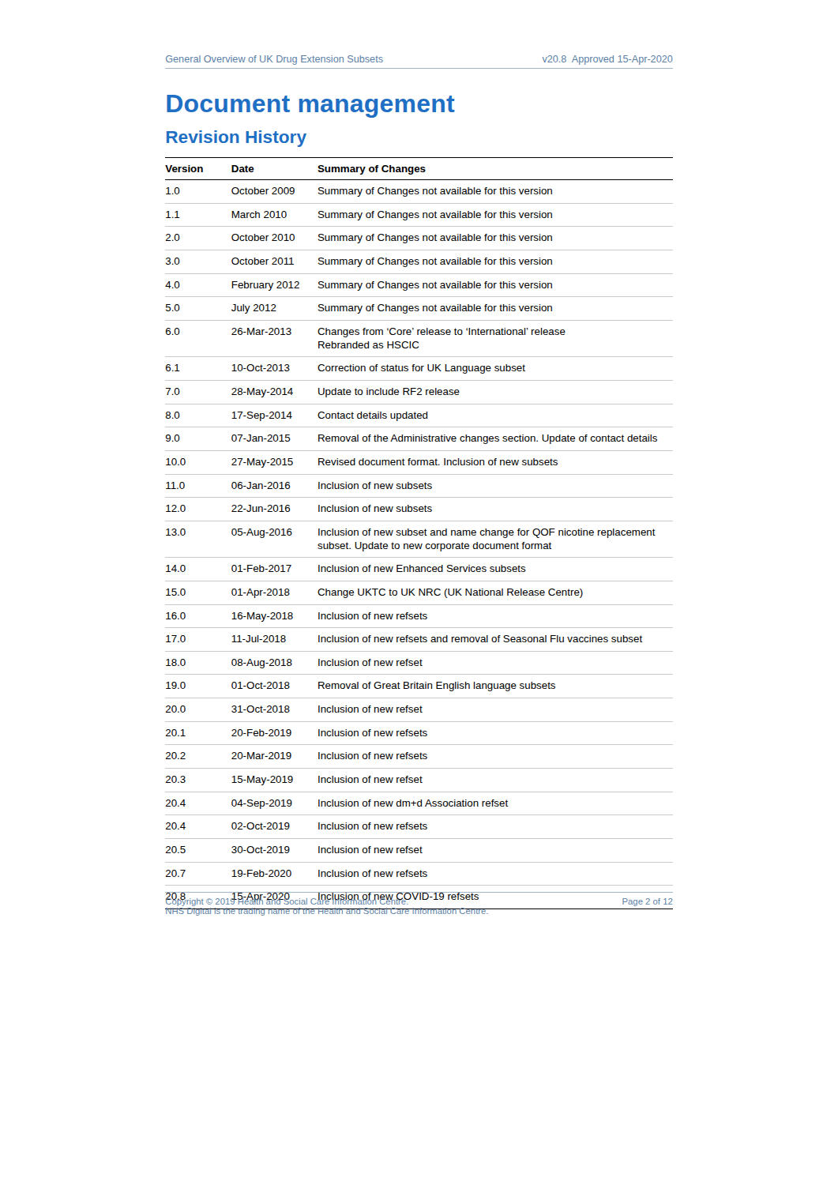General Overview of UK Drug Extension Subsets
v20.8 Approved 15-Apr-2020
Document management
Revision History
| Version | Date | Summary of Changes |
| --- | --- | --- |
| 1.0 | October 2009 | Summary of Changes not available for this version |
| 1.1 | March 2010 | Summary of Changes not available for this version |
| 2.0 | October 2010 | Summary of Changes not available for this version |
| 3.0 | October 2011 | Summary of Changes not available for this version |
| 4.0 | February 2012 | Summary of Changes not available for this version |
| 5.0 | July 2012 | Summary of Changes not available for this version |
| 6.0 | 26-Mar-2013 | Changes from ‘Core’ release to ‘International’ release Rebranded as HSCIC |
| 6.1 | 10-Oct-2013 | Correction of status for UK Language subset |
| 7.0 | 28-May-2014 | Update to include RF2 release |
| 8.0 | 17-Sep-2014 | Contact details updated |
| 9.0 | 07-Jan-2015 | Removal of the Administrative changes section. Update of contact details |
| 10.0 | 27-May-2015 | Revised document format. Inclusion of new subsets |
| 11.0 | 06-Jan-2016 | Inclusion of new subsets |
| 12.0 | 22-Jun-2016 | Inclusion of new subsets |
| 13.0 | 05-Aug-2016 | Inclusion of new subset and name change for QOF nicotine replacement subset. Update to new corporate document format |
| 14.0 | 01-Feb-2017 | Inclusion of new Enhanced Services subsets |
| 15.0 | 01-Apr-2018 | Change UKTC to UK NRC (UK National Release Centre) |
| 16.0 | 16-May-2018 | Inclusion of new refsets |
| 17.0 | 11-Jul-2018 | Inclusion of new refsets and removal of Seasonal Flu vaccines subset |
| 18.0 | 08-Aug-2018 | Inclusion of new refset |
| 19.0 | 01-Oct-2018 | Removal of Great Britain English language subsets |
| 20.0 | 31-Oct-2018 | Inclusion of new refset |
| 20.1 | 20-Feb-2019 | Inclusion of new refsets |
| 20.2 | 20-Mar-2019 | Inclusion of new refsets |
| 20.3 | 15-May-2019 | Inclusion of new refset |
| 20.4 | 04-Sep-2019 | Inclusion of new dm+d Association refset |
| 20.4 | 02-Oct-2019 | Inclusion of new refsets |
| 20.5 | 30-Oct-2019 | Inclusion of new refset |
| 20.7 | 19-Feb-2020 | Inclusion of new refsets |
| 20.8 | 15-Apr-2020 | Inclusion of new COVID-19 refsets |
Copyright © 2019 Health and Social Care Information Centre.
NHS Digital is the trading name of the Health and Social Care Information Centre.
Page 2 of 12